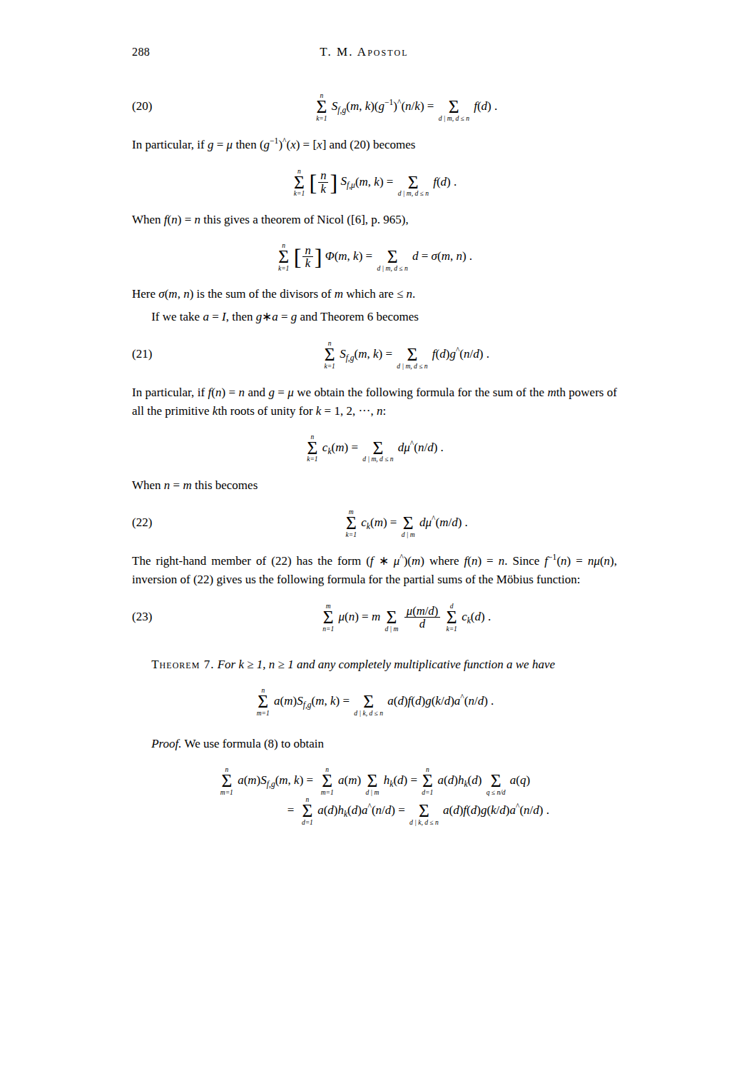288
T. M. Apostol
(20)
nΣk=1 Sf,g(m, k)(g−1)^(n/k) = Σd | m, d ≤ n f(d) .
In particular, if g = μ then (g−1)^(x) = [x] and (20) becomes
nΣk=1 [nk] Sf,μ(m, k) = Σd | m, d ≤ n f(d) .
When f(n) = n this gives a theorem of Nicol ([6], p. 965),
nΣk=1 [nk] Φ(m, k) = Σd | m, d ≤ n d = σ(m, n) .
Here σ(m, n) is the sum of the divisors of m which are ≤ n.
If we take a = I, then g∗a = g and Theorem 6 becomes
(21)
nΣk=1 Sf,g(m, k) = Σd | m, d ≤ n f(d)g^(n/d) .
In particular, if f(n) = n and g = μ we obtain the following formula for the sum of the mth powers of all the primitive kth roots of unity for k = 1, 2, ···, n:
nΣk=1 ck(m) = Σd | m, d ≤ n dμ^(n/d) .
When n = m this becomes
(22)
mΣk=1 ck(m) = Σd | m dμ^(m/d) .
The right-hand member of (22) has the form (f ∗ μ^)(m) where f(n) = n. Since f−1(n) = nμ(n), inversion of (22) gives us the following formula for the partial sums of the Möbius function:
(23)
mΣn=1 μ(n) = m Σd | m μ(m/d) d dΣk=1 ck(d) .
Theorem 7. For k ≥ 1, n ≥ 1 and any completely multiplicative function a we have
nΣm=1 a(m)Sf,g(m, k) = Σd | k, d ≤ n a(d)f(d)g(k/d)a^(n/d) .
Proof. We use formula (8) to obtain
nΣm=1 a(m)Sf,g(m, k)
= nΣm=1 a(m) Σd | m hk(d) = nΣd=1 a(d)hk(d) Σq ≤ n/d a(q)
nΣm=1 a(m)Sf,g(m, k)
= nΣd=1 a(d)hk(d)a^(n/d) = Σd | k, d ≤ n a(d)f(d)g(k/d)a^(n/d) .